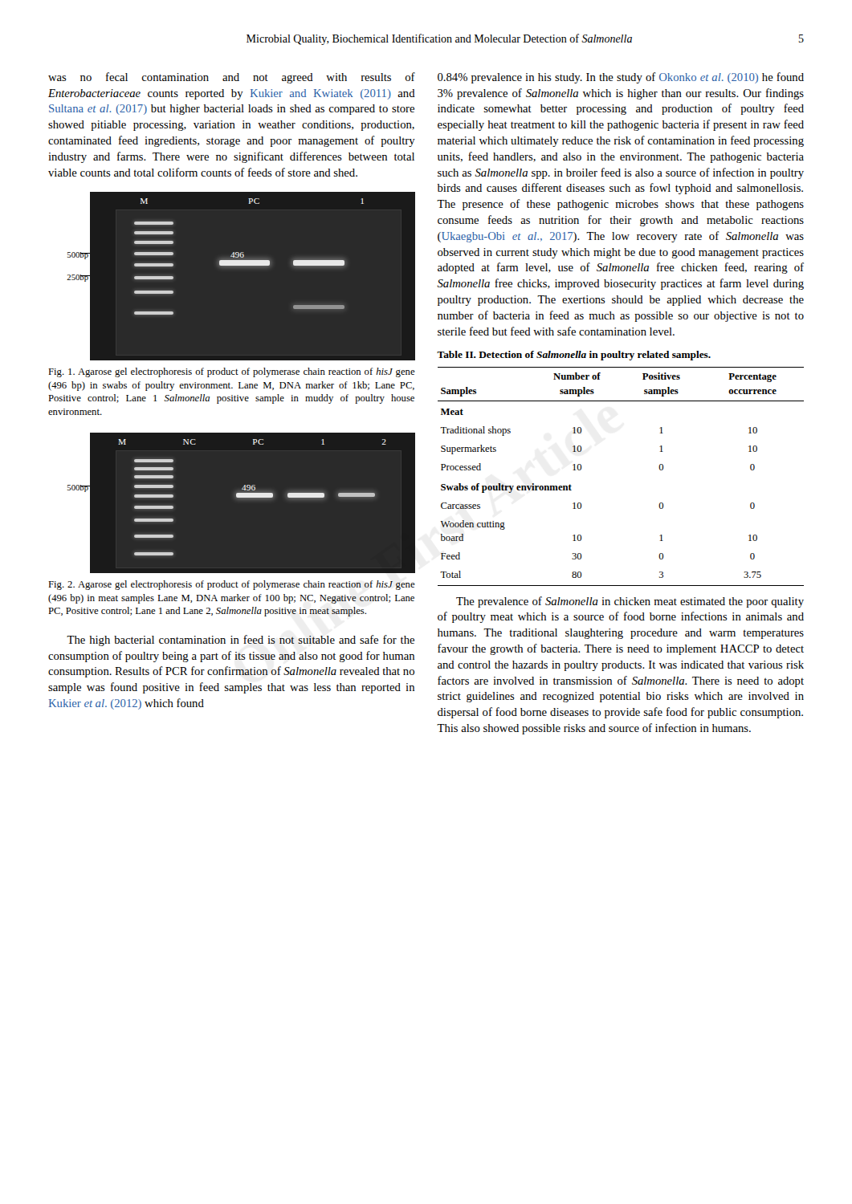Online First Article
Microbial Quality, Biochemical Identification and Molecular Detection of Salmonella
5
was no fecal contamination and not agreed with results of Enterobacteriaceae counts reported by Kukier and Kwiatek (2011) and Sultana et al. (2017) but higher bacterial loads in shed as compared to store showed pitiable processing, variation in weather conditions, production, contaminated feed ingredients, storage and poor management of poultry industry and farms. There were no significant differences between total viable counts and total coliform counts of feeds of store and shed.
500bp ⟶ 250bp ⟶
MPC 1
496
Fig. 1. Agarose gel electrophoresis of product of polymerase chain reaction of hisJ gene (496 bp) in swabs of poultry environment. Lane M, DNA marker of 1kb; Lane PC, Positive control; Lane 1 Salmonella positive sample in muddy of poultry house environment.
500bp ⟶
MNC PC 12
496
Fig. 2. Agarose gel electrophoresis of product of polymerase chain reaction of hisJ gene (496 bp) in meat samples Lane M, DNA marker of 100 bp; NC, Negative control; Lane PC, Positive control; Lane 1 and Lane 2, Salmonella positive in meat samples.
The high bacterial contamination in feed is not suitable and safe for the consumption of poultry being a part of its tissue and also not good for human consumption. Results of PCR for confirmation of Salmonella revealed that no sample was found positive in feed samples that was less than reported in Kukier et al. (2012) which found
0.84% prevalence in his study. In the study of Okonko et al. (2010) he found 3% prevalence of Salmonella which is higher than our results. Our findings indicate somewhat better processing and production of poultry feed especially heat treatment to kill the pathogenic bacteria if present in raw feed material which ultimately reduce the risk of contamination in feed processing units, feed handlers, and also in the environment. The pathogenic bacteria such as Salmonella spp. in broiler feed is also a source of infection in poultry birds and causes different diseases such as fowl typhoid and salmonellosis. The presence of these pathogenic microbes shows that these pathogens consume feeds as nutrition for their growth and metabolic reactions (Ukaegbu-Obi et al., 2017). The low recovery rate of Salmonella was observed in current study which might be due to good management practices adopted at farm level, use of Salmonella free chicken feed, rearing of Salmonella free chicks, improved biosecurity practices at farm level during poultry production. The exertions should be applied which decrease the number of bacteria in feed as much as possible so our objective is not to sterile feed but feed with safe contamination level.
Table II. Detection of Salmonella in poultry related samples.
| Samples | Number of samples | Positives samples | Percentage occurrence |
| --- | --- | --- | --- |
| Meat |
| Traditional shops | 10 | 1 | 10 |
| Supermarkets | 10 | 1 | 10 |
| Processed | 10 | 0 | 0 |
| Swabs of poultry environment |
| Carcasses | 10 | 0 | 0 |
| Wooden cutting board | 10 | 1 | 10 |
| Feed | 30 | 0 | 0 |
| Total | 80 | 3 | 3.75 |
The prevalence of Salmonella in chicken meat estimated the poor quality of poultry meat which is a source of food borne infections in animals and humans. The traditional slaughtering procedure and warm temperatures favour the growth of bacteria. There is need to implement HACCP to detect and control the hazards in poultry products. It was indicated that various risk factors are involved in transmission of Salmonella. There is need to adopt strict guidelines and recognized potential bio risks which are involved in dispersal of food borne diseases to provide safe food for public consumption. This also showed possible risks and source of infection in humans.